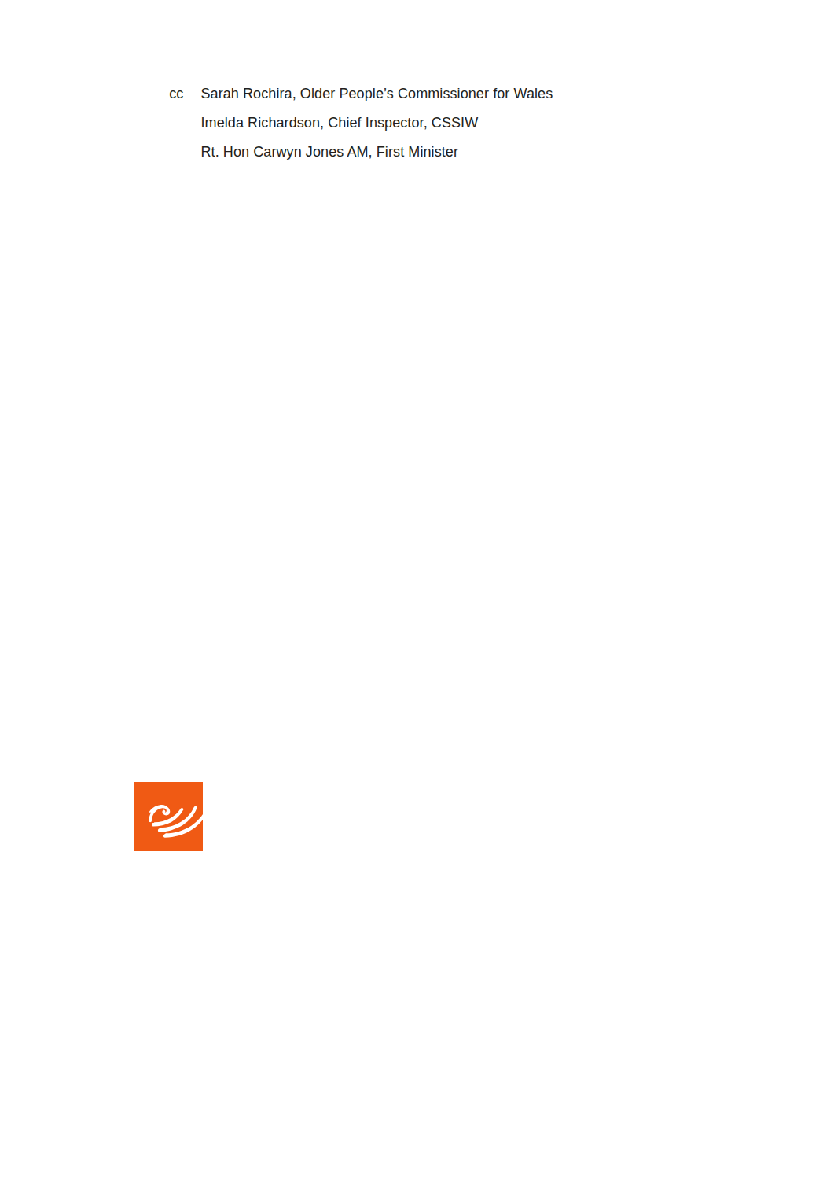cc
Sarah Rochira, Older People’s Commissioner for Wales
Imelda Richardson, Chief Inspector, CSSIW
Rt. Hon Carwyn Jones AM, First Minister